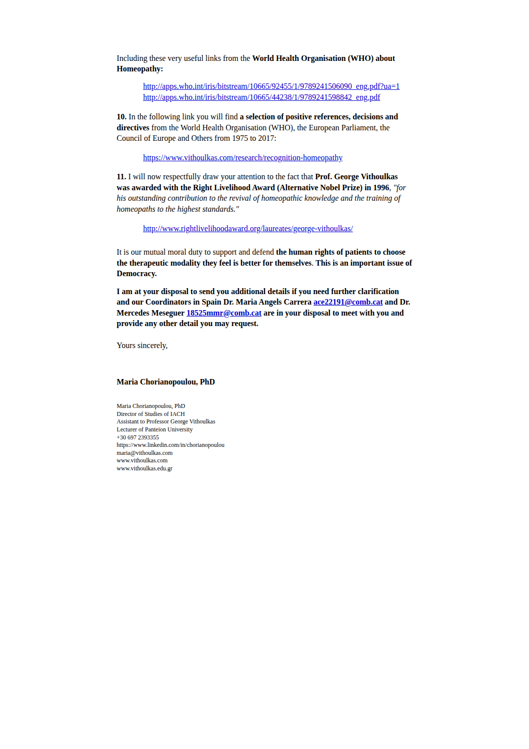Including these very useful links from the World Health Organisation (WHO) about Homeopathy:
http://apps.who.int/iris/bitstream/10665/92455/1/9789241506090_eng.pdf?ua=1
http://apps.who.int/iris/bitstream/10665/44238/1/9789241598842_eng.pdf
10. In the following link you will find a selection of positive references, decisions and directives from the World Health Organisation (WHO), the European Parliament, the Council of Europe and Others from 1975 to 2017:
https://www.vithoulkas.com/research/recognition-homeopathy
11. I will now respectfully draw your attention to the fact that Prof. George Vithoulkas was awarded with the Right Livelihood Award (Alternative Nobel Prize) in 1996, "for his outstanding contribution to the revival of homeopathic knowledge and the training of homeopaths to the highest standards."
http://www.rightlivelihoodaward.org/laureates/george-vithoulkas/
It is our mutual moral duty to support and defend the human rights of patients to choose the therapeutic modality they feel is better for themselves. This is an important issue of Democracy.
I am at your disposal to send you additional details if you need further clarification and our Coordinators in Spain Dr. Maria Angels Carrera ace22191@comb.cat and Dr. Mercedes Meseguer 18525mmr@comb.cat are in your disposal to meet with you and provide any other detail you may request.
Yours sincerely,
Maria Chorianopoulou, PhD
Maria Chorianopoulou, PhD
Director of Studies of IACH
Assistant to Professor George Vithoulkas
Lecturer of Panteion University
+30 697 2393355
https://www.linkedin.com/in/chorianopoulou
maria@vithoulkas.com
www.vithoulkas.com
www.vithoulkas.edu.gr